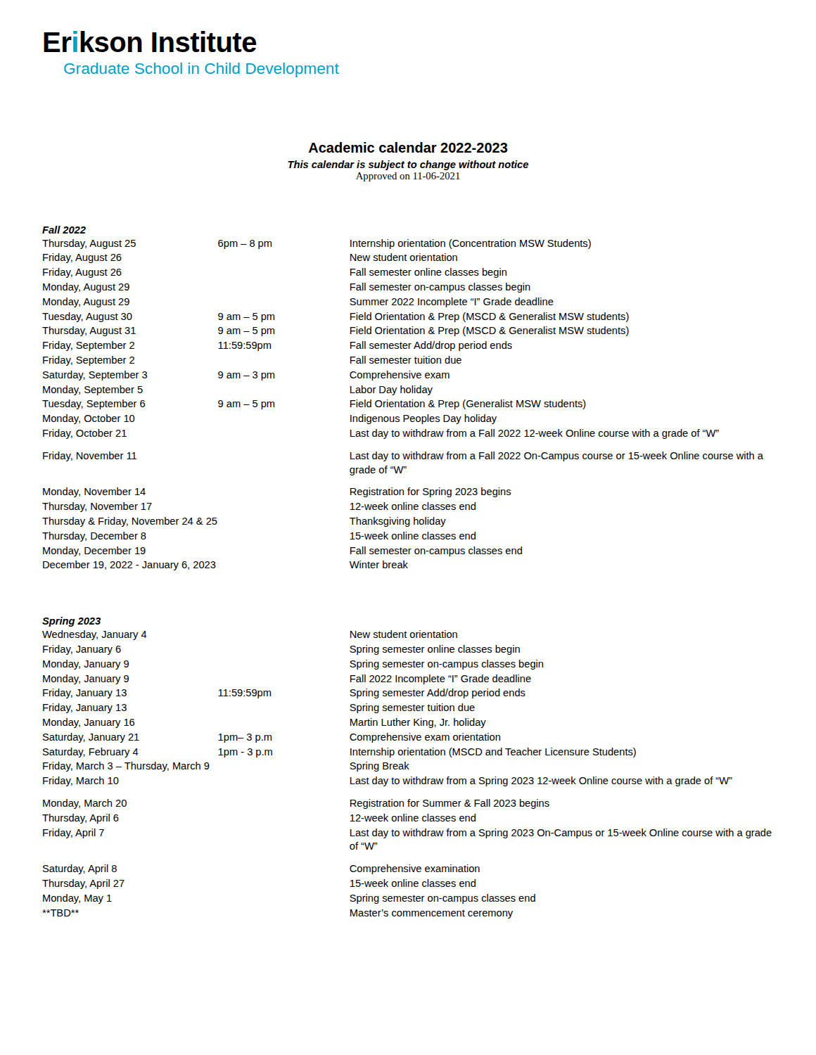Erikson Institute
Graduate School in Child Development
Academic calendar 2022-2023
This calendar is subject to change without notice
Approved on 11-06-2021
Fall 2022
| Thursday, August 25 | 6pm – 8 pm | Internship orientation (Concentration MSW Students) |
| Friday, August 26 | | New student orientation |
| Friday, August 26 | | Fall semester online classes begin |
| Monday, August 29 | | Fall semester on-campus classes begin |
| Monday, August 29 | | Summer 2022 Incomplete “I” Grade deadline |
| Tuesday, August 30 | 9 am – 5 pm | Field Orientation & Prep (MSCD & Generalist MSW students) |
| Thursday, August 31 | 9 am – 5 pm | Field Orientation & Prep (MSCD & Generalist MSW students) |
| Friday, September 2 | 11:59:59pm | Fall semester Add/drop period ends |
| Friday, September 2 | | Fall semester tuition due |
| Saturday, September 3 | 9 am – 3 pm | Comprehensive exam |
| Monday, September 5 | | Labor Day holiday |
| Tuesday, September 6 | 9 am – 5 pm | Field Orientation & Prep (Generalist MSW students) |
| Monday, October 10 | | Indigenous Peoples Day holiday |
| Friday, October 21 | | Last day to withdraw from a Fall 2022 12-week Online course with a grade of “W” |
| Friday, November 11 | | Last day to withdraw from a Fall 2022 On-Campus course or 15-week Online course with a grade of “W” |
| Monday, November 14 | | Registration for Spring 2023 begins |
| Thursday, November 17 | | 12-week online classes end |
| Thursday & Friday, November 24 & 25 | | Thanksgiving holiday |
| Thursday, December 8 | | 15-week online classes end |
| Monday, December 19 | | Fall semester on-campus classes end |
| December 19, 2022 - January 6, 2023 | | Winter break |
Spring 2023
| Wednesday, January 4 | | New student orientation |
| Friday, January 6 | | Spring semester online classes begin |
| Monday, January 9 | | Spring semester on-campus classes begin |
| Monday, January 9 | | Fall 2022 Incomplete “I” Grade deadline |
| Friday, January 13 | 11:59:59pm | Spring semester Add/drop period ends |
| Friday, January 13 | | Spring semester tuition due |
| Monday, January 16 | | Martin Luther King, Jr. holiday |
| Saturday, January 21 | 1pm– 3 p.m | Comprehensive exam orientation |
| Saturday, February 4 | 1pm - 3 p.m | Internship orientation (MSCD and Teacher Licensure Students) |
| Friday, March 3 – Thursday, March 9 | | Spring Break |
| Friday, March 10 | | Last day to withdraw from a Spring 2023 12-week Online course with a grade of “W” |
| Monday, March 20 | | Registration for Summer & Fall 2023 begins |
| Thursday, April 6 | | 12-week online classes end |
| Friday, April 7 | | Last day to withdraw from a Spring 2023 On-Campus or 15-week Online course with a grade of “W” |
| Saturday, April 8 | | Comprehensive examination |
| Thursday, April 27 | | 15-week online classes end |
| Monday, May 1 | | Spring semester on-campus classes end |
| **TBD** | | Master’s commencement ceremony |